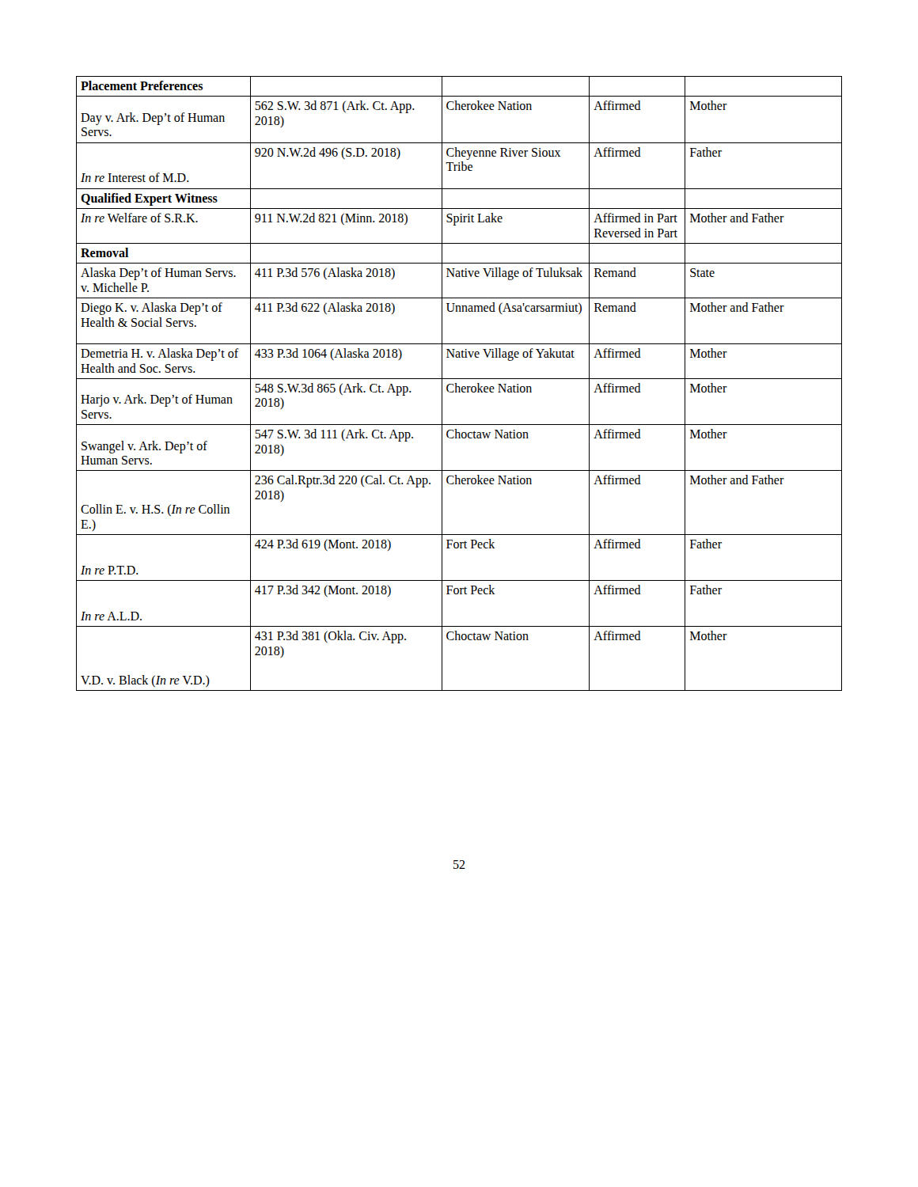| Placement Preferences | | | | |
| Day v. Ark. Dep’t of Human Servs. | 562 S.W. 3d 871 (Ark. Ct. App. 2018) | Cherokee Nation | Affirmed | Mother |
| In re Interest of M.D. | 920 N.W.2d 496 (S.D. 2018) | Cheyenne River Sioux Tribe | Affirmed | Father |
| Qualified Expert Witness | | | | |
| In re Welfare of S.R.K. | 911 N.W.2d 821 (Minn. 2018) | Spirit Lake | Affirmed in Part Reversed in Part | Mother and Father |
| Removal | | | | |
| Alaska Dep’t of Human Servs. v. Michelle P. | 411 P.3d 576 (Alaska 2018) | Native Village of Tuluksak | Remand | State |
| Diego K. v. Alaska Dep’t of Health & Social Servs. | 411 P.3d 622 (Alaska 2018) | Unnamed (Asa'carsarmiut) | Remand | Mother and Father |
| Demetria H. v. Alaska Dep’t of Health and Soc. Servs. | 433 P.3d 1064 (Alaska 2018) | Native Village of Yakutat | Affirmed | Mother |
| Harjo v. Ark. Dep’t of Human Servs. | 548 S.W.3d 865 (Ark. Ct. App. 2018) | Cherokee Nation | Affirmed | Mother |
| Swangel v. Ark. Dep’t of Human Servs. | 547 S.W. 3d 111 (Ark. Ct. App. 2018) | Choctaw Nation | Affirmed | Mother |
| Collin E. v. H.S. ( In re Collin E.) | 236 Cal.Rptr.3d 220 (Cal. Ct. App. 2018) | Cherokee Nation | Affirmed | Mother and Father |
| In re P.T.D. | 424 P.3d 619 (Mont. 2018) | Fort Peck | Affirmed | Father |
| In re A.L.D. | 417 P.3d 342 (Mont. 2018) | Fort Peck | Affirmed | Father |
| V.D. v. Black ( In re V.D.) | 431 P.3d 381 (Okla. Civ. App. 2018) | Choctaw Nation | Affirmed | Mother |
52